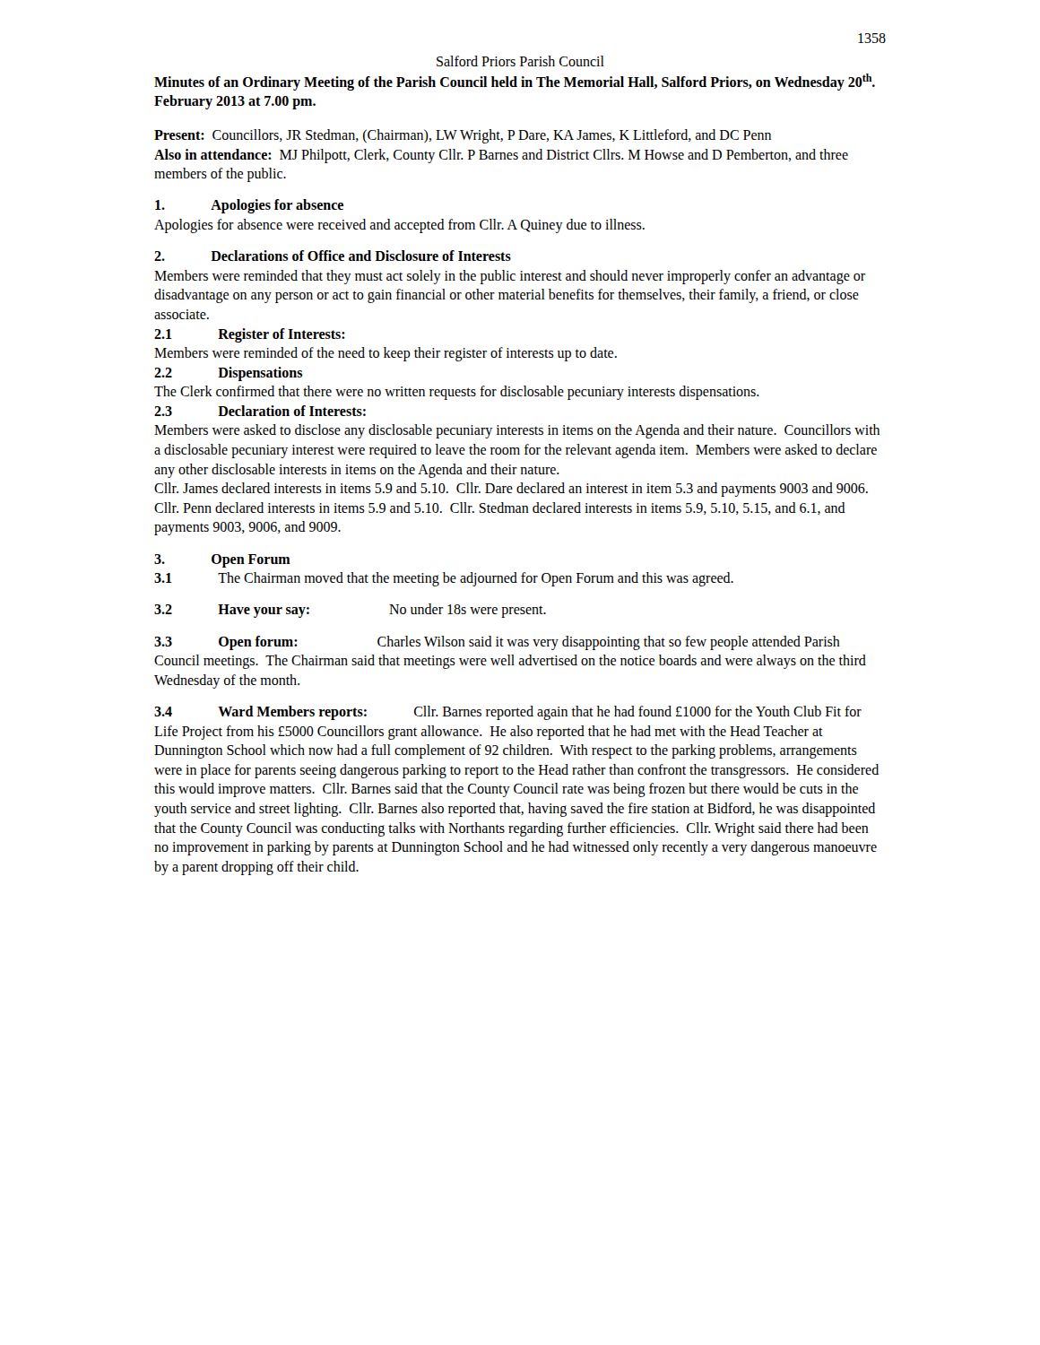1358
Salford Priors Parish Council
Minutes of an Ordinary Meeting of the Parish Council held in The Memorial Hall, Salford Priors, on Wednesday 20th. February 2013 at 7.00 pm.
Present: Councillors, JR Stedman, (Chairman), LW Wright, P Dare, KA James, K Littleford, and DC Penn
Also in attendance: MJ Philpott, Clerk, County Cllr. P Barnes and District Cllrs. M Howse and D Pemberton, and three members of the public.
1. Apologies for absence
Apologies for absence were received and accepted from Cllr. A Quiney due to illness.
2. Declarations of Office and Disclosure of Interests
Members were reminded that they must act solely in the public interest and should never improperly confer an advantage or disadvantage on any person or act to gain financial or other material benefits for themselves, their family, a friend, or close associate.
2.1 Register of Interests:
Members were reminded of the need to keep their register of interests up to date.
2.2 Dispensations
The Clerk confirmed that there were no written requests for disclosable pecuniary interests dispensations.
2.3 Declaration of Interests:
Members were asked to disclose any disclosable pecuniary interests in items on the Agenda and their nature. Councillors with a disclosable pecuniary interest were required to leave the room for the relevant agenda item. Members were asked to declare any other disclosable interests in items on the Agenda and their nature.
Cllr. James declared interests in items 5.9 and 5.10. Cllr. Dare declared an interest in item 5.3 and payments 9003 and 9006. Cllr. Penn declared interests in items 5.9 and 5.10. Cllr. Stedman declared interests in items 5.9, 5.10, 5.15, and 6.1, and payments 9003, 9006, and 9009.
3. Open Forum
3.1 The Chairman moved that the meeting be adjourned for Open Forum and this was agreed.
3.2 Have your say: No under 18s were present.
3.3 Open forum: Charles Wilson said it was very disappointing that so few people attended Parish Council meetings. The Chairman said that meetings were well advertised on the notice boards and were always on the third Wednesday of the month.
3.4 Ward Members reports: Cllr. Barnes reported again that he had found £1000 for the Youth Club Fit for Life Project from his £5000 Councillors grant allowance. He also reported that he had met with the Head Teacher at Dunnington School which now had a full complement of 92 children. With respect to the parking problems, arrangements were in place for parents seeing dangerous parking to report to the Head rather than confront the transgressors. He considered this would improve matters. Cllr. Barnes said that the County Council rate was being frozen but there would be cuts in the youth service and street lighting. Cllr. Barnes also reported that, having saved the fire station at Bidford, he was disappointed that the County Council was conducting talks with Northants regarding further efficiencies. Cllr. Wright said there had been no improvement in parking by parents at Dunnington School and he had witnessed only recently a very dangerous manoeuvre by a parent dropping off their child.